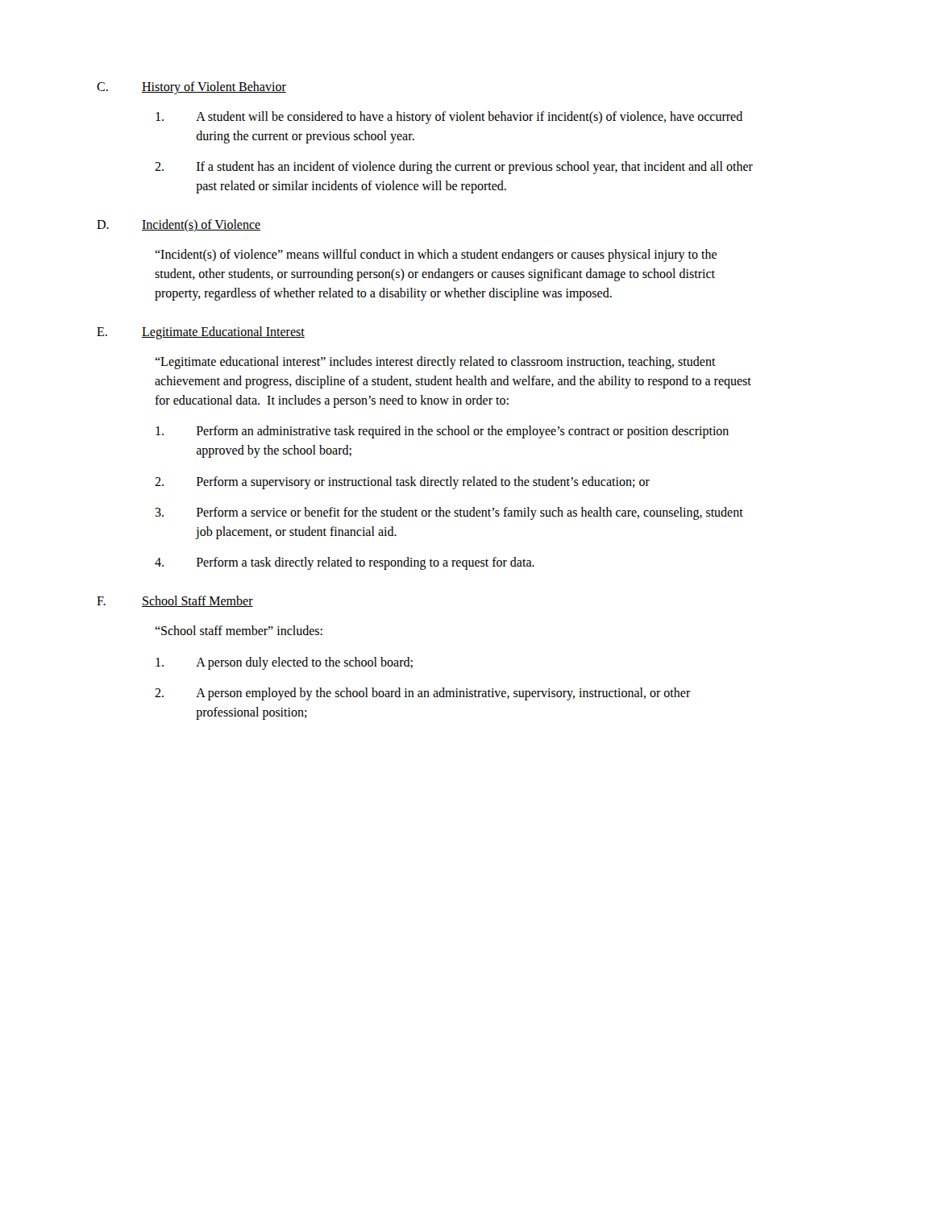C. History of Violent Behavior
1. A student will be considered to have a history of violent behavior if incident(s) of violence, have occurred during the current or previous school year.
2. If a student has an incident of violence during the current or previous school year, that incident and all other past related or similar incidents of violence will be reported.
D. Incident(s) of Violence
“Incident(s) of violence” means willful conduct in which a student endangers or causes physical injury to the student, other students, or surrounding person(s) or endangers or causes significant damage to school district property, regardless of whether related to a disability or whether discipline was imposed.
E. Legitimate Educational Interest
“Legitimate educational interest” includes interest directly related to classroom instruction, teaching, student achievement and progress, discipline of a student, student health and welfare, and the ability to respond to a request for educational data. It includes a person’s need to know in order to:
1. Perform an administrative task required in the school or the employee’s contract or position description approved by the school board;
2. Perform a supervisory or instructional task directly related to the student’s education; or
3. Perform a service or benefit for the student or the student’s family such as health care, counseling, student job placement, or student financial aid.
4. Perform a task directly related to responding to a request for data.
F. School Staff Member
“School staff member” includes:
1. A person duly elected to the school board;
2. A person employed by the school board in an administrative, supervisory, instructional, or other professional position;